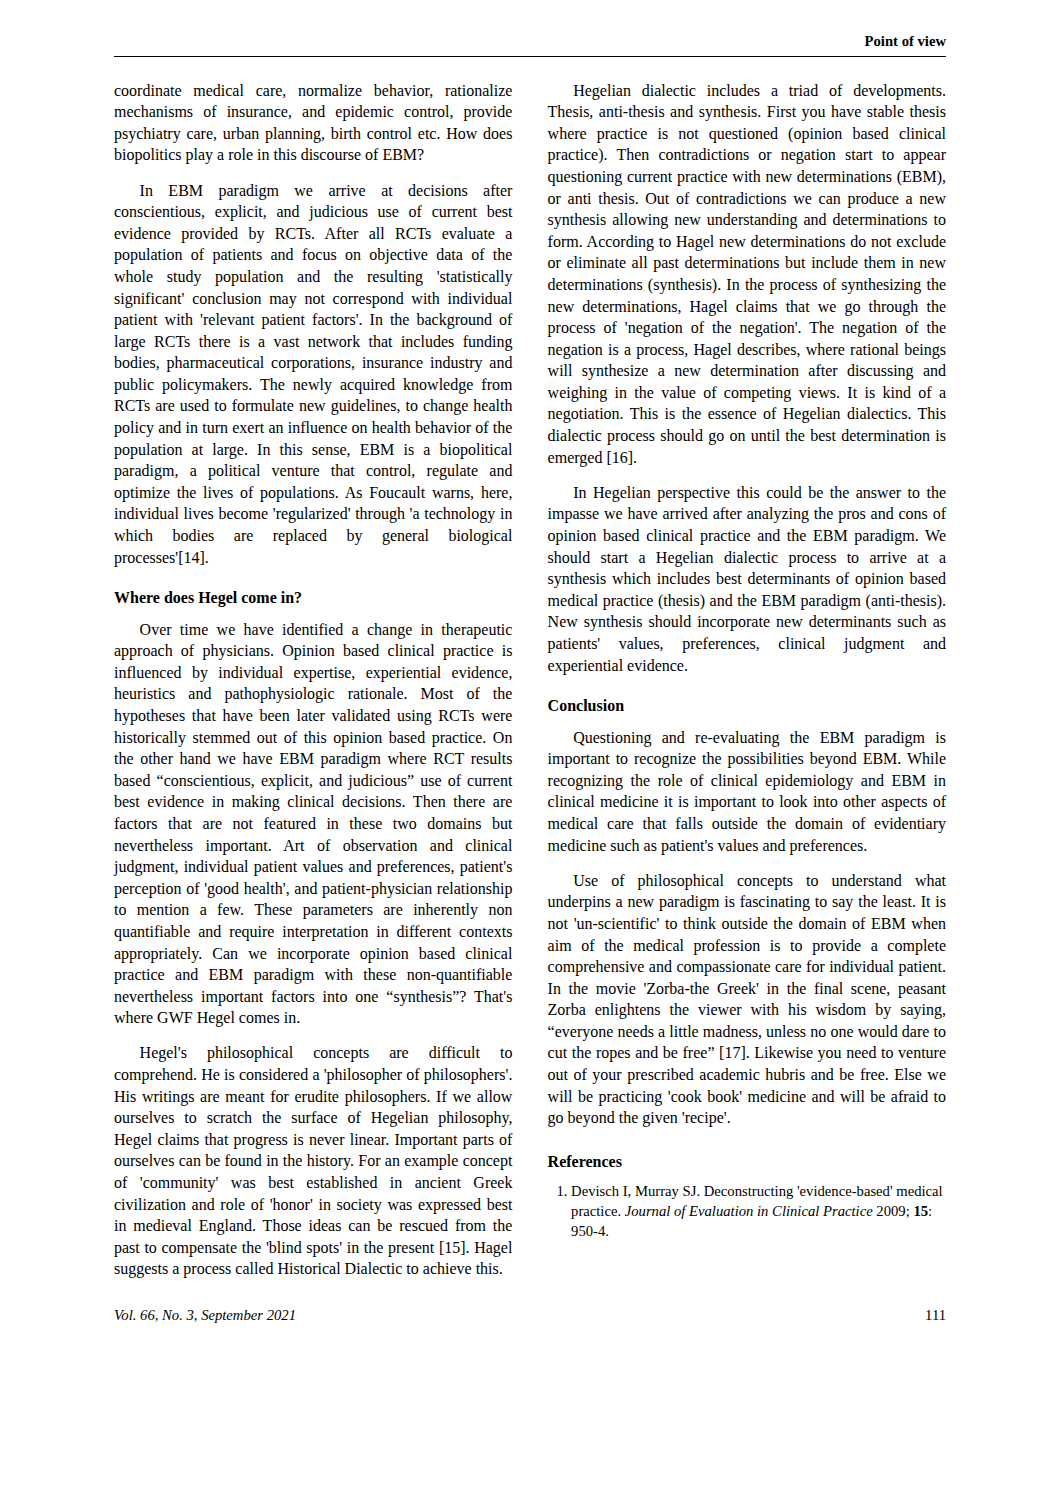Point of view
coordinate medical care, normalize behavior, rationalize mechanisms of insurance, and epidemic control, provide psychiatry care, urban planning, birth control etc. How does biopolitics play a role in this discourse of EBM?
In EBM paradigm we arrive at decisions after conscientious, explicit, and judicious use of current best evidence provided by RCTs. After all RCTs evaluate a population of patients and focus on objective data of the whole study population and the resulting 'statistically significant' conclusion may not correspond with individual patient with 'relevant patient factors'. In the background of large RCTs there is a vast network that includes funding bodies, pharmaceutical corporations, insurance industry and public policymakers. The newly acquired knowledge from RCTs are used to formulate new guidelines, to change health policy and in turn exert an influence on health behavior of the population at large. In this sense, EBM is a biopolitical paradigm, a political venture that control, regulate and optimize the lives of populations. As Foucault warns, here, individual lives become 'regularized' through 'a technology in which bodies are replaced by general biological processes'[14].
Where does Hegel come in?
Over time we have identified a change in therapeutic approach of physicians. Opinion based clinical practice is influenced by individual expertise, experiential evidence, heuristics and pathophysiologic rationale. Most of the hypotheses that have been later validated using RCTs were historically stemmed out of this opinion based practice. On the other hand we have EBM paradigm where RCT results based “conscientious, explicit, and judicious” use of current best evidence in making clinical decisions. Then there are factors that are not featured in these two domains but nevertheless important. Art of observation and clinical judgment, individual patient values and preferences, patient's perception of 'good health', and patient-physician relationship to mention a few. These parameters are inherently non quantifiable and require interpretation in different contexts appropriately. Can we incorporate opinion based clinical practice and EBM paradigm with these non-quantifiable nevertheless important factors into one “synthesis”? That's where GWF Hegel comes in.
Hegel's philosophical concepts are difficult to comprehend. He is considered a 'philosopher of philosophers'. His writings are meant for erudite philosophers. If we allow ourselves to scratch the surface of Hegelian philosophy, Hegel claims that progress is never linear. Important parts of ourselves can be found in the history. For an example concept of 'community' was best established in ancient Greek civilization and role of 'honor' in society was expressed best in medieval England. Those ideas can be rescued from the past to compensate the 'blind spots' in the present [15]. Hagel suggests a process called Historical Dialectic to achieve this.
Hegelian dialectic includes a triad of developments. Thesis, anti-thesis and synthesis. First you have stable thesis where practice is not questioned (opinion based clinical practice). Then contradictions or negation start to appear questioning current practice with new determinations (EBM), or anti thesis. Out of contradictions we can produce a new synthesis allowing new understanding and determinations to form. According to Hagel new determinations do not exclude or eliminate all past determinations but include them in new determinations (synthesis). In the process of synthesizing the new determinations, Hagel claims that we go through the process of 'negation of the negation'. The negation of the negation is a process, Hagel describes, where rational beings will synthesize a new determination after discussing and weighing in the value of competing views. It is kind of a negotiation. This is the essence of Hegelian dialectics. This dialectic process should go on until the best determination is emerged [16].
In Hegelian perspective this could be the answer to the impasse we have arrived after analyzing the pros and cons of opinion based clinical practice and the EBM paradigm. We should start a Hegelian dialectic process to arrive at a synthesis which includes best determinants of opinion based medical practice (thesis) and the EBM paradigm (anti-thesis). New synthesis should incorporate new determinants such as patients' values, preferences, clinical judgment and experiential evidence.
Conclusion
Questioning and re-evaluating the EBM paradigm is important to recognize the possibilities beyond EBM. While recognizing the role of clinical epidemiology and EBM in clinical medicine it is important to look into other aspects of medical care that falls outside the domain of evidentiary medicine such as patient's values and preferences.
Use of philosophical concepts to understand what underpins a new paradigm is fascinating to say the least. It is not 'un-scientific' to think outside the domain of EBM when aim of the medical profession is to provide a complete comprehensive and compassionate care for individual patient. In the movie 'Zorba-the Greek' in the final scene, peasant Zorba enlightens the viewer with his wisdom by saying, “everyone needs a little madness, unless no one would dare to cut the ropes and be free” [17]. Likewise you need to venture out of your prescribed academic hubris and be free. Else we will be practicing 'cook book' medicine and will be afraid to go beyond the given 'recipe'.
References
Devisch I, Murray SJ. Deconstructing 'evidence-based' medical practice. Journal of Evaluation in Clinical Practice 2009; 15: 950-4.
Vol. 66, No. 3, September 2021 111